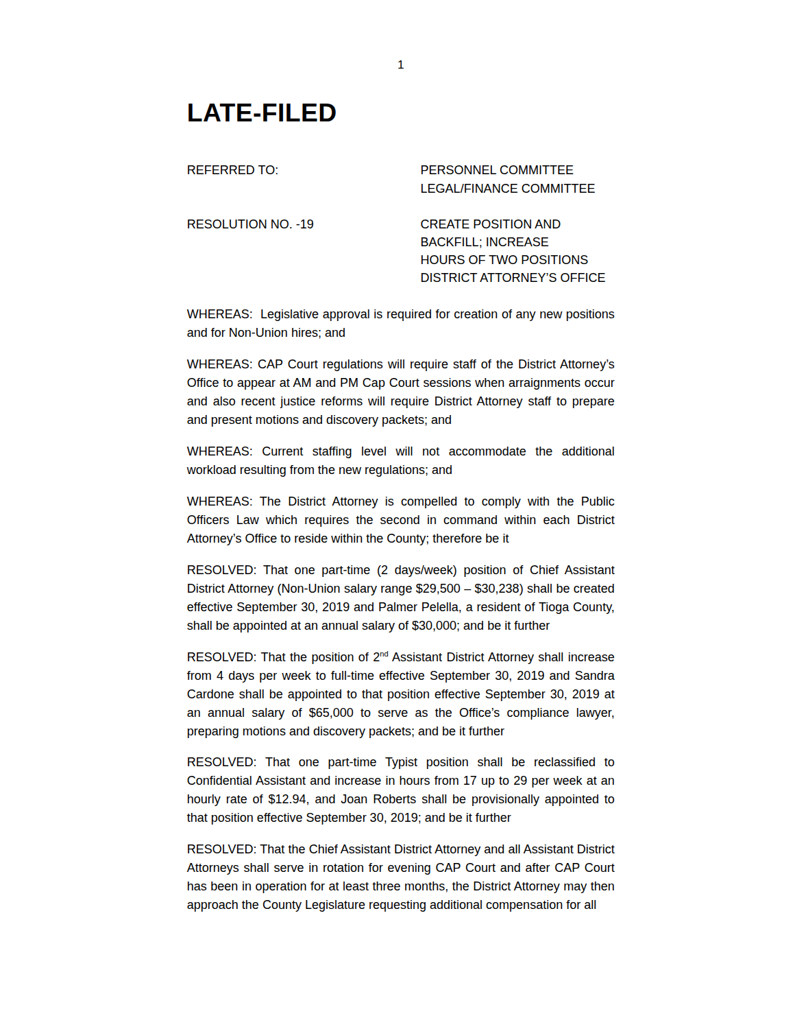1
LATE-FILED
| REFERRED TO: | PERSONNEL COMMITTEE |
| | LEGAL/FINANCE COMMITTEE |
| RESOLUTION NO. -19 | CREATE POSITION AND BACKFILL; INCREASE |
| | HOURS OF TWO POSITIONS |
| | DISTRICT ATTORNEY’S OFFICE |
WHEREAS: Legislative approval is required for creation of any new positions and for Non-Union hires; and
WHEREAS: CAP Court regulations will require staff of the District Attorney’s Office to appear at AM and PM Cap Court sessions when arraignments occur and also recent justice reforms will require District Attorney staff to prepare and present motions and discovery packets; and
WHEREAS: Current staffing level will not accommodate the additional workload resulting from the new regulations; and
WHEREAS: The District Attorney is compelled to comply with the Public Officers Law which requires the second in command within each District Attorney’s Office to reside within the County; therefore be it
RESOLVED: That one part-time (2 days/week) position of Chief Assistant District Attorney (Non-Union salary range $29,500 – $30,238) shall be created effective September 30, 2019 and Palmer Pelella, a resident of Tioga County, shall be appointed at an annual salary of $30,000; and be it further
RESOLVED: That the position of 2nd Assistant District Attorney shall increase from 4 days per week to full-time effective September 30, 2019 and Sandra Cardone shall be appointed to that position effective September 30, 2019 at an annual salary of $65,000 to serve as the Office’s compliance lawyer, preparing motions and discovery packets; and be it further
RESOLVED: That one part-time Typist position shall be reclassified to Confidential Assistant and increase in hours from 17 up to 29 per week at an hourly rate of $12.94, and Joan Roberts shall be provisionally appointed to that position effective September 30, 2019; and be it further
RESOLVED: That the Chief Assistant District Attorney and all Assistant District Attorneys shall serve in rotation for evening CAP Court and after CAP Court has been in operation for at least three months, the District Attorney may then approach the County Legislature requesting additional compensation for all